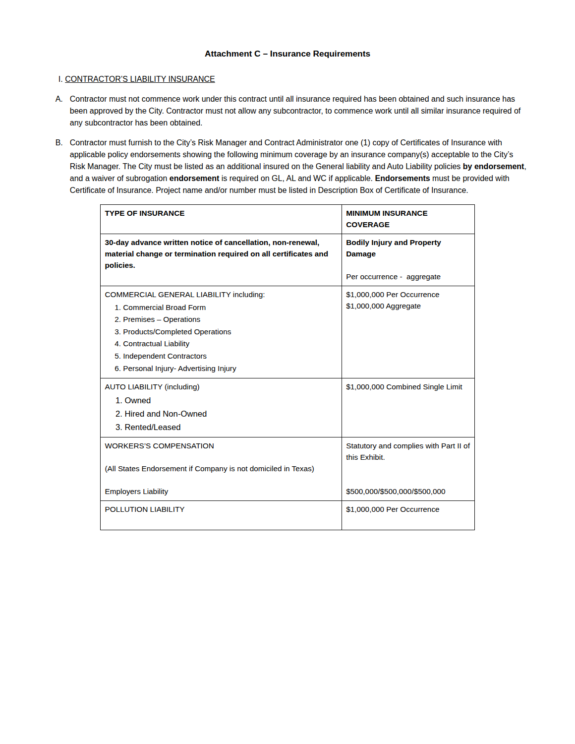Attachment C – Insurance Requirements
CONTRACTOR’S LIABILITY INSURANCE
Contractor must not commence work under this contract until all insurance required has been obtained and such insurance has been approved by the City. Contractor must not allow any subcontractor, to commence work until all similar insurance required of any subcontractor has been obtained.
Contractor must furnish to the City’s Risk Manager and Contract Administrator one (1) copy of Certificates of Insurance with applicable policy endorsements showing the following minimum coverage by an insurance company(s) acceptable to the City’s Risk Manager. The City must be listed as an additional insured on the General liability and Auto Liability policies by endorsement, and a waiver of subrogation endorsement is required on GL, AL and WC if applicable. Endorsements must be provided with Certificate of Insurance. Project name and/or number must be listed in Description Box of Certificate of Insurance.
| TYPE OF INSURANCE | MINIMUM INSURANCE COVERAGE |
| 30-day advance written notice of cancellation, non-renewal, material change or termination required on all certificates and policies. | Bodily Injury and Property Damage Per occurrence - aggregate |
| COMMERCIAL GENERAL LIABILITY including: Commercial Broad Form Premises – Operations Products/Completed Operations Contractual Liability Independent Contractors Personal Injury- Advertising Injury | $1,000,000 Per Occurrence $1,000,000 Aggregate |
| AUTO LIABILITY (including) Owned Hired and Non-Owned Rented/Leased | $1,000,000 Combined Single Limit |
| WORKERS’S COMPENSATION (All States Endorsement if Company is not domiciled in Texas) Employers Liability | Statutory and complies with Part II of this Exhibit. $500,000/$500,000/$500,000 |
| POLLUTION LIABILITY | $1,000,000 Per Occurrence |